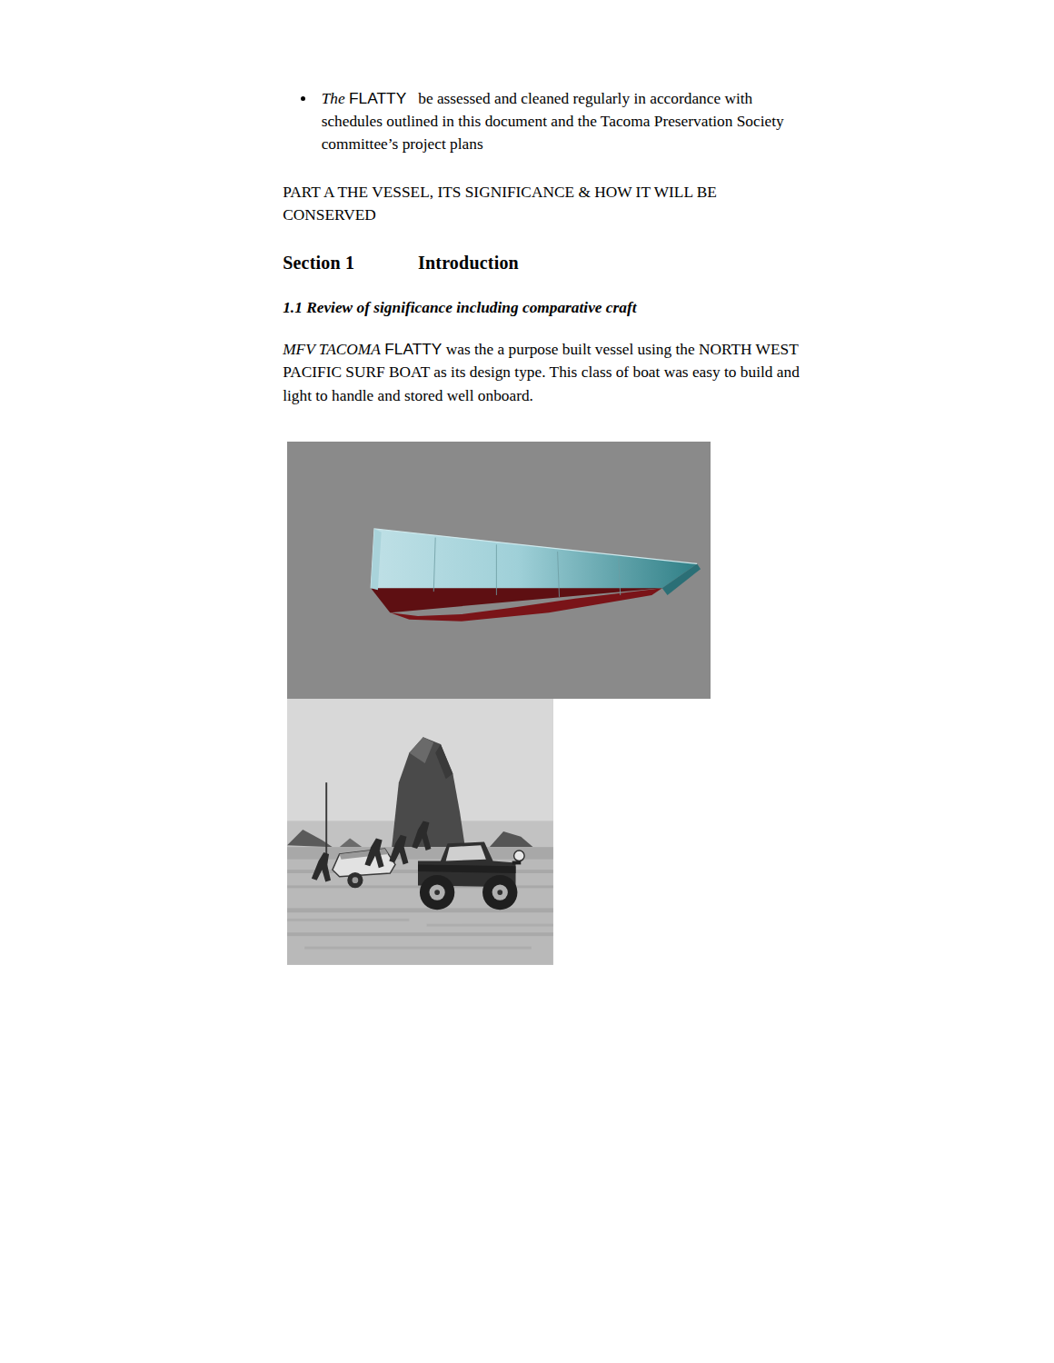The FLATTY be assessed and cleaned regularly in accordance with schedules outlined in this document and the Tacoma Preservation Society committee’s project plans
PART A THE VESSEL, ITS SIGNIFICANCE & HOW IT WILL BE CONSERVED
Section 1 Introduction
1.1 Review of significance including comparative craft
MFV TACOMA FLATTY was the a purpose built vessel using the NORTH WEST PACIFIC SURF BOAT as its design type. This class of boat was easy to build and light to handle and stored well onboard.